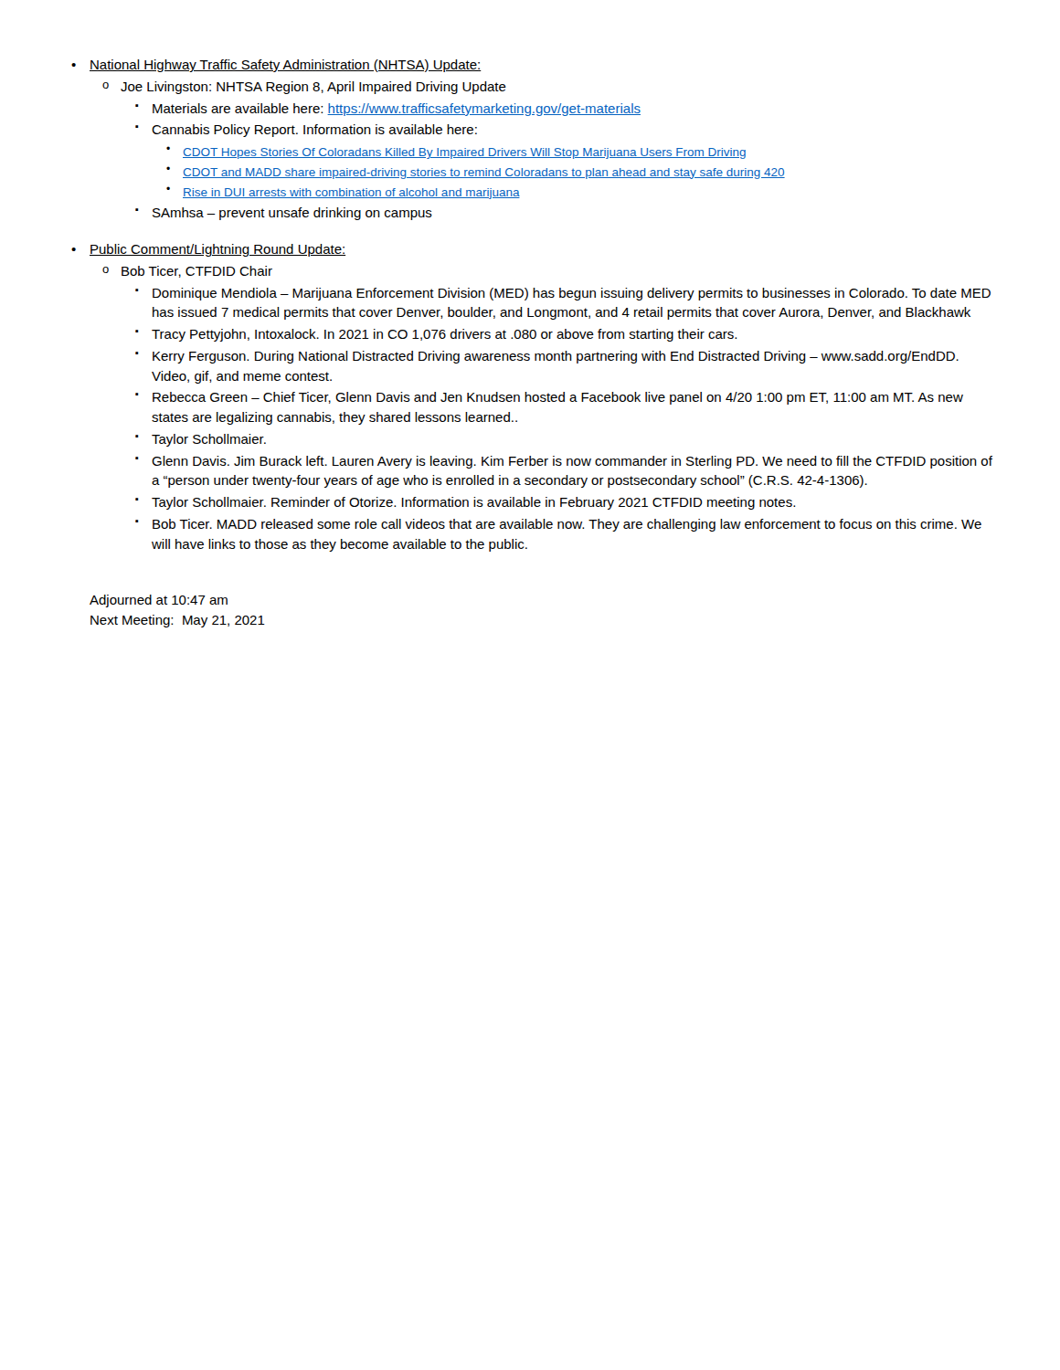National Highway Traffic Safety Administration (NHTSA) Update:
Joe Livingston: NHTSA Region 8, April Impaired Driving Update
Materials are available here: https://www.trafficsafetymarketing.gov/get-materials
Cannabis Policy Report. Information is available here:
CDOT Hopes Stories Of Coloradans Killed By Impaired Drivers Will Stop Marijuana Users From Driving
CDOT and MADD share impaired-driving stories to remind Coloradans to plan ahead and stay safe during 420
Rise in DUI arrests with combination of alcohol and marijuana
SAmhsa – prevent unsafe drinking on campus
Public Comment/Lightning Round Update:
Bob Ticer, CTFDID Chair
Dominique Mendiola – Marijuana Enforcement Division (MED) has begun issuing delivery permits to businesses in Colorado. To date MED has issued 7 medical permits that cover Denver, boulder, and Longmont, and 4 retail permits that cover Aurora, Denver, and Blackhawk
Tracy Pettyjohn, Intoxalock. In 2021 in CO 1,076 drivers at .080 or above from starting their cars.
Kerry Ferguson. During National Distracted Driving awareness month partnering with End Distracted Driving – www.sadd.org/EndDD. Video, gif, and meme contest.
Rebecca Green – Chief Ticer, Glenn Davis and Jen Knudsen hosted a Facebook live panel on 4/20 1:00 pm ET, 11:00 am MT. As new states are legalizing cannabis, they shared lessons learned..
Taylor Schollmaier.
Glenn Davis. Jim Burack left. Lauren Avery is leaving. Kim Ferber is now commander in Sterling PD. We need to fill the CTFDID position of a “person under twenty-four years of age who is enrolled in a secondary or postsecondary school” (C.R.S. 42-4-1306).
Taylor Schollmaier. Reminder of Otorize. Information is available in February 2021 CTFDID meeting notes.
Bob Ticer. MADD released some role call videos that are available now. They are challenging law enforcement to focus on this crime. We will have links to those as they become available to the public.
Adjourned at 10:47 am
Next Meeting: May 21, 2021